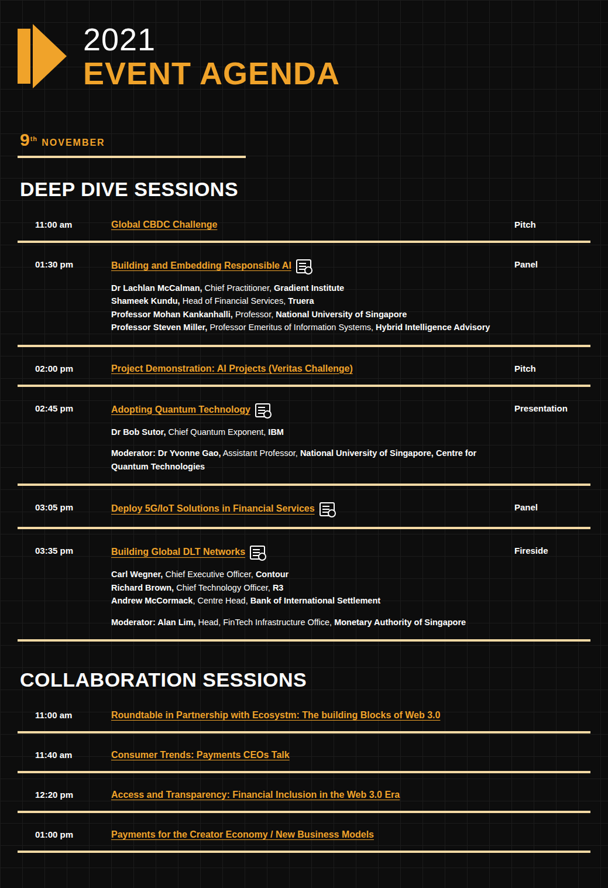2021
EVENT AGENDA
9th NOVEMBER
DEEP DIVE SESSIONS
11:00 am
Global CBDC Challenge
Pitch
01:30 pm
Building and Embedding Responsible AI
Dr Lachlan McCalman, Chief Practitioner, Gradient Institute
Shameek Kundu, Head of Financial Services, Truera
Professor Mohan Kankanhalli, Professor, National University of Singapore
Professor Steven Miller, Professor Emeritus of Information Systems, Hybrid Intelligence Advisory
Panel
02:00 pm
Project Demonstration: AI Projects (Veritas Challenge)
Pitch
02:45 pm
Adopting Quantum Technology
Dr Bob Sutor, Chief Quantum Exponent, IBM
Moderator: Dr Yvonne Gao, Assistant Professor, National University of Singapore, Centre for Quantum Technologies
Presentation
03:05 pm
Deploy 5G/IoT Solutions in Financial Services
Panel
03:35 pm
Building Global DLT Networks
Carl Wegner, Chief Executive Officer, Contour
Richard Brown, Chief Technology Officer, R3
Andrew McCormack, Centre Head, Bank of International Settlement
Moderator: Alan Lim, Head, FinTech Infrastructure Office, Monetary Authority of Singapore
Fireside
COLLABORATION SESSIONS
11:00 am
Roundtable in Partnership with Ecosystm: The building Blocks of Web 3.0
11:40 am
Consumer Trends: Payments CEOs Talk
12:20 pm
Access and Transparency: Financial Inclusion in the Web 3.0 Era
01:00 pm
Payments for the Creator Economy / New Business Models